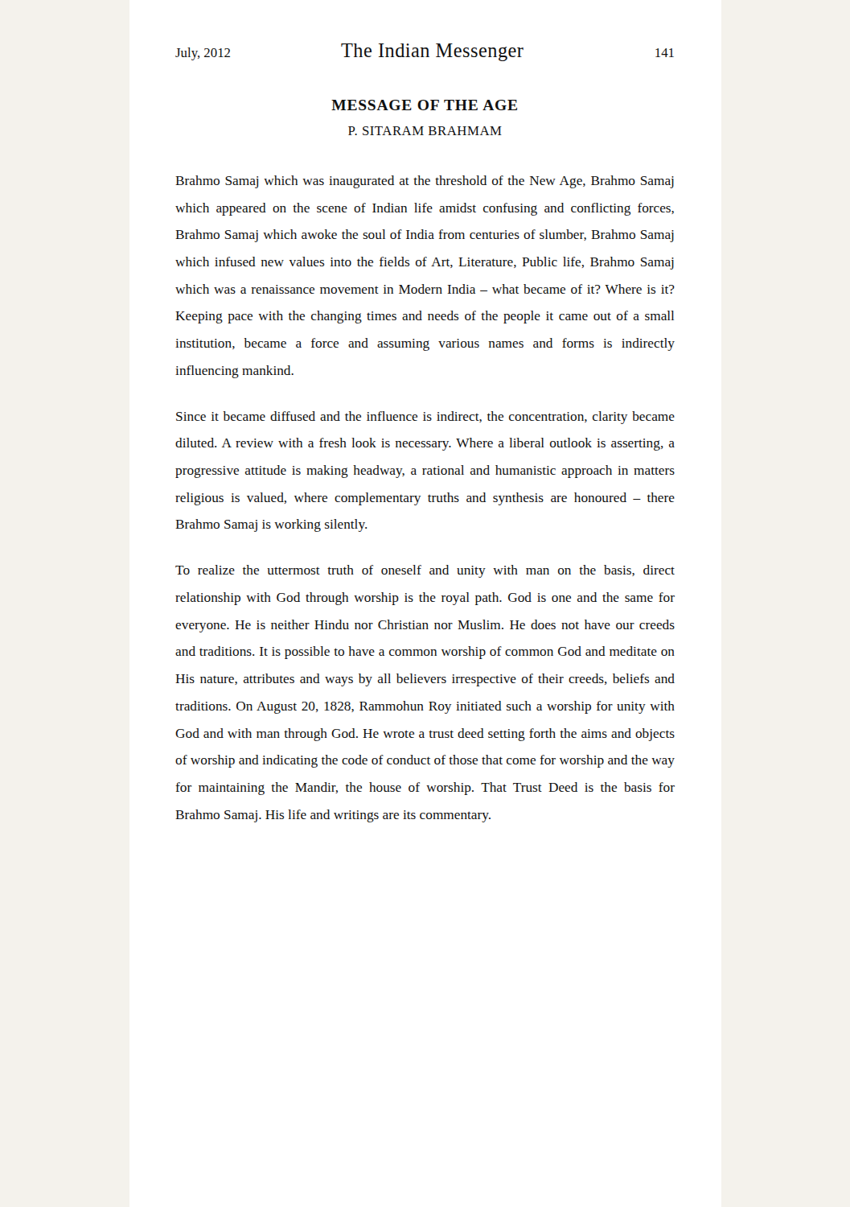July, 2012 The Indian Messenger 141
Message of the Age
P. SITARAM BRAHMAM
Brahmo Samaj which was inaugurated at the threshold of the New Age, Brahmo Samaj which appeared on the scene of Indian life amidst confusing and conflicting forces, Brahmo Samaj which awoke the soul of India from centuries of slumber, Brahmo Samaj which infused new values into the fields of Art, Literature, Public life, Brahmo Samaj which was a renaissance movement in Modern India – what became of it? Where is it? Keeping pace with the changing times and needs of the people it came out of a small institution, became a force and assuming various names and forms is indirectly influencing mankind.
Since it became diffused and the influence is indirect, the concentration, clarity became diluted. A review with a fresh look is necessary. Where a liberal outlook is asserting, a progressive attitude is making headway, a rational and humanistic approach in matters religious is valued, where complementary truths and synthesis are honoured – there Brahmo Samaj is working silently.
To realize the uttermost truth of oneself and unity with man on the basis, direct relationship with God through worship is the royal path. God is one and the same for everyone. He is neither Hindu nor Christian nor Muslim. He does not have our creeds and traditions. It is possible to have a common worship of common God and meditate on His nature, attributes and ways by all believers irrespective of their creeds, beliefs and traditions. On August 20, 1828, Rammohun Roy initiated such a worship for unity with God and with man through God. He wrote a trust deed setting forth the aims and objects of worship and indicating the code of conduct of those that come for worship and the way for maintaining the Mandir, the house of worship. That Trust Deed is the basis for Brahmo Samaj. His life and writings are its commentary.